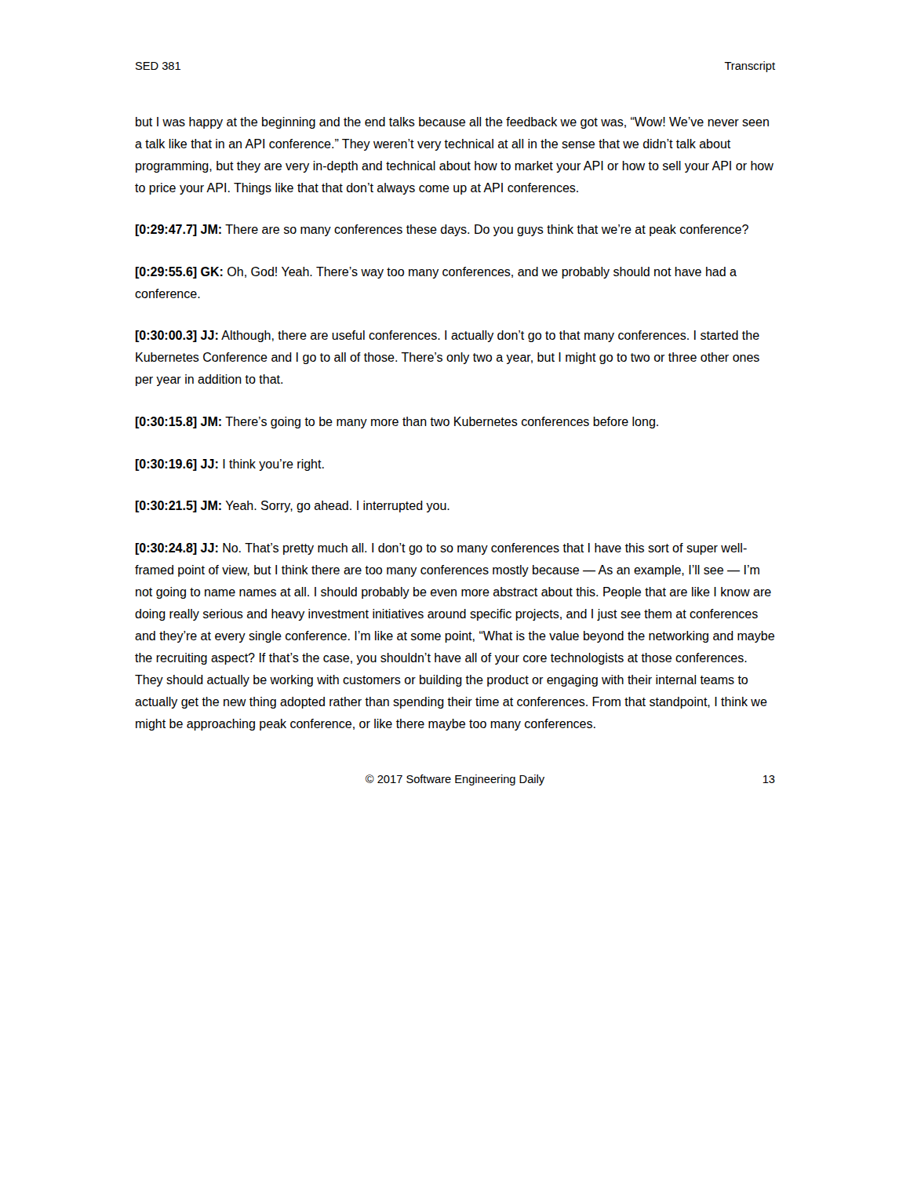SED 381 Transcript
but I was happy at the beginning and the end talks because all the feedback we got was, “Wow! We’ve never seen a talk like that in an API conference.” They weren’t very technical at all in the sense that we didn’t talk about programming, but they are very in-depth and technical about how to market your API or how to sell your API or how to price your API. Things like that that don’t always come up at API conferences.
[0:29:47.7] JM: There are so many conferences these days. Do you guys think that we’re at peak conference?
[0:29:55.6] GK: Oh, God! Yeah. There’s way too many conferences, and we probably should not have had a conference.
[0:30:00.3] JJ: Although, there are useful conferences. I actually don’t go to that many conferences. I started the Kubernetes Conference and I go to all of those. There’s only two a year, but I might go to two or three other ones per year in addition to that.
[0:30:15.8] JM: There’s going to be many more than two Kubernetes conferences before long.
[0:30:19.6] JJ: I think you’re right.
[0:30:21.5] JM: Yeah. Sorry, go ahead. I interrupted you.
[0:30:24.8] JJ: No. That’s pretty much all. I don’t go to so many conferences that I have this sort of super well-framed point of view, but I think there are too many conferences mostly because — As an example, I’ll see — I’m not going to name names at all. I should probably be even more abstract about this. People that are like I know are doing really serious and heavy investment initiatives around specific projects, and I just see them at conferences and they’re at every single conference. I’m like at some point, “What is the value beyond the networking and maybe the recruiting aspect? If that’s the case, you shouldn’t have all of your core technologists at those conferences. They should actually be working with customers or building the product or engaging with their internal teams to actually get the new thing adopted rather than spending their time at conferences. From that standpoint, I think we might be approaching peak conference, or like there maybe too many conferences.
© 2017 Software Engineering Daily 13